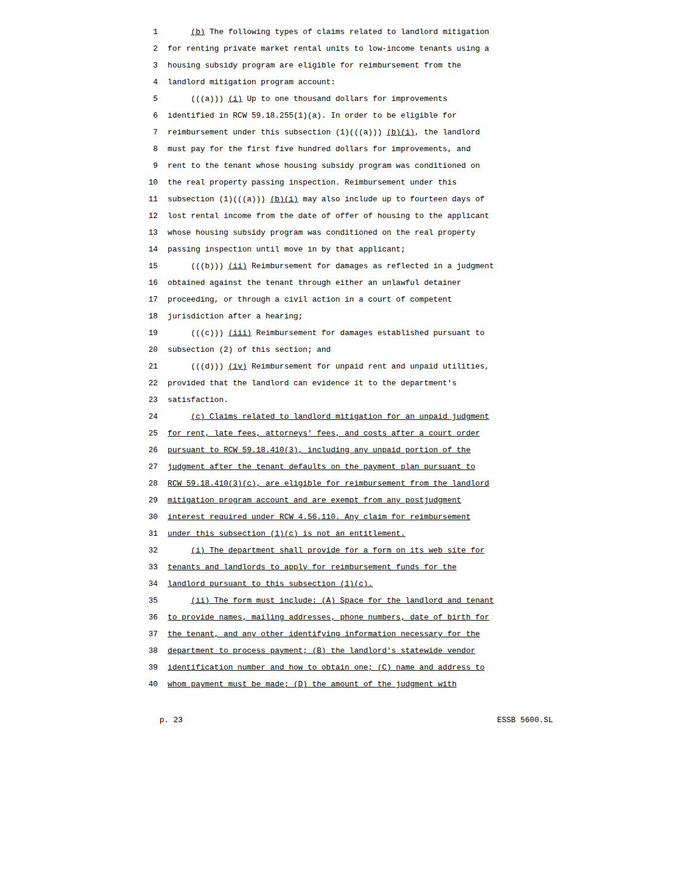| 1 | (b) The following types of claims related to landlord mitigation |
| 2 | for renting private market rental units to low-income tenants using a |
| 3 | housing subsidy program are eligible for reimbursement from the |
| 4 | landlord mitigation program account: |
| 5 | (((a))) (i) Up to one thousand dollars for improvements |
| 6 | identified in RCW 59.18.255(1)(a). In order to be eligible for |
| 7 | reimbursement under this subsection (1)(((a))) (b)(i) , the landlord |
| 8 | must pay for the first five hundred dollars for improvements, and |
| 9 | rent to the tenant whose housing subsidy program was conditioned on |
| 10 | the real property passing inspection. Reimbursement under this |
| 11 | subsection (1)(((a))) (b)(i) may also include up to fourteen days of |
| 12 | lost rental income from the date of offer of housing to the applicant |
| 13 | whose housing subsidy program was conditioned on the real property |
| 14 | passing inspection until move in by that applicant; |
| 15 | (((b))) (ii) Reimbursement for damages as reflected in a judgment |
| 16 | obtained against the tenant through either an unlawful detainer |
| 17 | proceeding, or through a civil action in a court of competent |
| 18 | jurisdiction after a hearing; |
| 19 | (((c))) (iii) Reimbursement for damages established pursuant to |
| 20 | subsection (2) of this section; and |
| 21 | (((d))) (iv) Reimbursement for unpaid rent and unpaid utilities, |
| 22 | provided that the landlord can evidence it to the department's |
| 23 | satisfaction. |
| 24 | (c) Claims related to landlord mitigation for an unpaid judgment |
| 25 | for rent, late fees, attorneys' fees, and costs after a court order |
| 26 | pursuant to RCW 59.18.410(3), including any unpaid portion of the |
| 27 | judgment after the tenant defaults on the payment plan pursuant to |
| 28 | RCW 59.18.410(3)(c), are eligible for reimbursement from the landlord |
| 29 | mitigation program account and are exempt from any postjudgment |
| 30 | interest required under RCW 4.56.110. Any claim for reimbursement |
| 31 | under this subsection (1)(c) is not an entitlement. |
| 32 | (i) The department shall provide for a form on its web site for |
| 33 | tenants and landlords to apply for reimbursement funds for the |
| 34 | landlord pursuant to this subsection (1)(c). |
| 35 | (ii) The form must include: (A) Space for the landlord and tenant |
| 36 | to provide names, mailing addresses, phone numbers, date of birth for |
| 37 | the tenant, and any other identifying information necessary for the |
| 38 | department to process payment; (B) the landlord's statewide vendor |
| 39 | identification number and how to obtain one; (C) name and address to |
| 40 | whom payment must be made; (D) the amount of the judgment with |
p. 23 ESSB 5600.SL